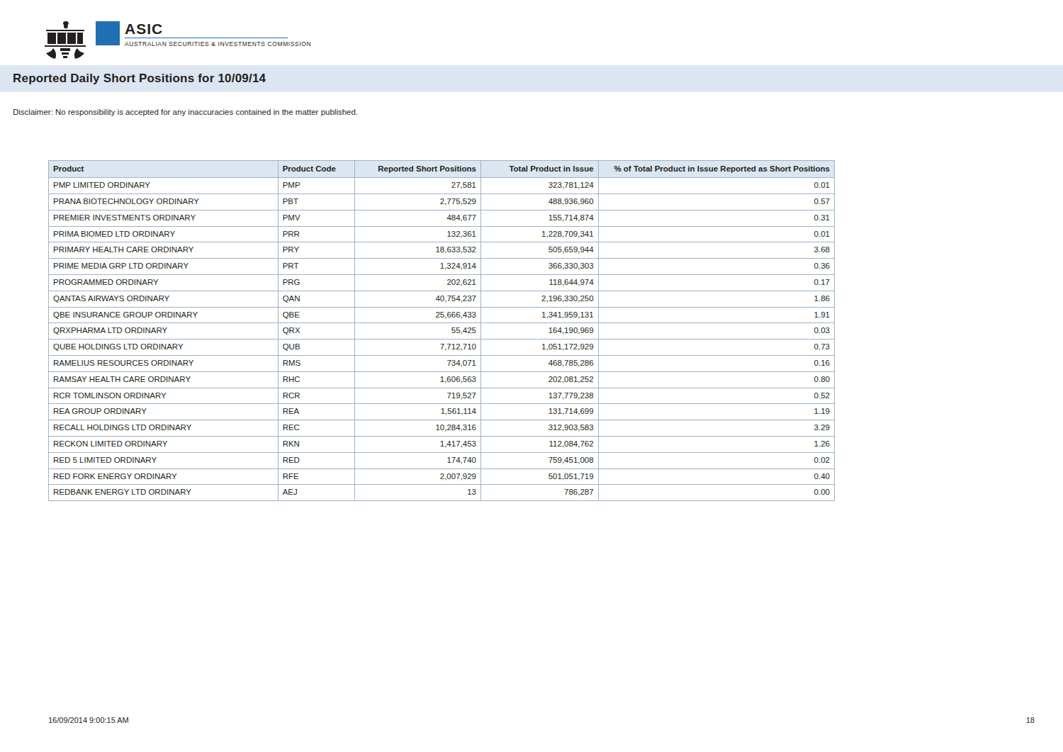ASIC
Australian Securities & Investments Commission
Reported Daily Short Positions for 10/09/14
Disclaimer: No responsibility is accepted for any inaccuracies contained in the matter published.
| Product | Product Code | Reported Short Positions | Total Product in Issue | % of Total Product in Issue Reported as Short Positions |
| --- | --- | --- | --- | --- |
| PMP LIMITED ORDINARY | PMP | 27,581 | 323,781,124 | 0.01 |
| PRANA BIOTECHNOLOGY ORDINARY | PBT | 2,775,529 | 488,936,960 | 0.57 |
| PREMIER INVESTMENTS ORDINARY | PMV | 484,677 | 155,714,874 | 0.31 |
| PRIMA BIOMED LTD ORDINARY | PRR | 132,361 | 1,228,709,341 | 0.01 |
| PRIMARY HEALTH CARE ORDINARY | PRY | 18,633,532 | 505,659,944 | 3.68 |
| PRIME MEDIA GRP LTD ORDINARY | PRT | 1,324,914 | 366,330,303 | 0.36 |
| PROGRAMMED ORDINARY | PRG | 202,621 | 118,644,974 | 0.17 |
| QANTAS AIRWAYS ORDINARY | QAN | 40,754,237 | 2,196,330,250 | 1.86 |
| QBE INSURANCE GROUP ORDINARY | QBE | 25,666,433 | 1,341,959,131 | 1.91 |
| QRXPHARMA LTD ORDINARY | QRX | 55,425 | 164,190,969 | 0.03 |
| QUBE HOLDINGS LTD ORDINARY | QUB | 7,712,710 | 1,051,172,929 | 0.73 |
| RAMELIUS RESOURCES ORDINARY | RMS | 734,071 | 468,785,286 | 0.16 |
| RAMSAY HEALTH CARE ORDINARY | RHC | 1,606,563 | 202,081,252 | 0.80 |
| RCR TOMLINSON ORDINARY | RCR | 719,527 | 137,779,238 | 0.52 |
| REA GROUP ORDINARY | REA | 1,561,114 | 131,714,699 | 1.19 |
| RECALL HOLDINGS LTD ORDINARY | REC | 10,284,316 | 312,903,583 | 3.29 |
| RECKON LIMITED ORDINARY | RKN | 1,417,453 | 112,084,762 | 1.26 |
| RED 5 LIMITED ORDINARY | RED | 174,740 | 759,451,008 | 0.02 |
| RED FORK ENERGY ORDINARY | RFE | 2,007,929 | 501,051,719 | 0.40 |
| REDBANK ENERGY LTD ORDINARY | AEJ | 13 | 786,287 | 0.00 |
16/09/2014 9:00:15 AM
18